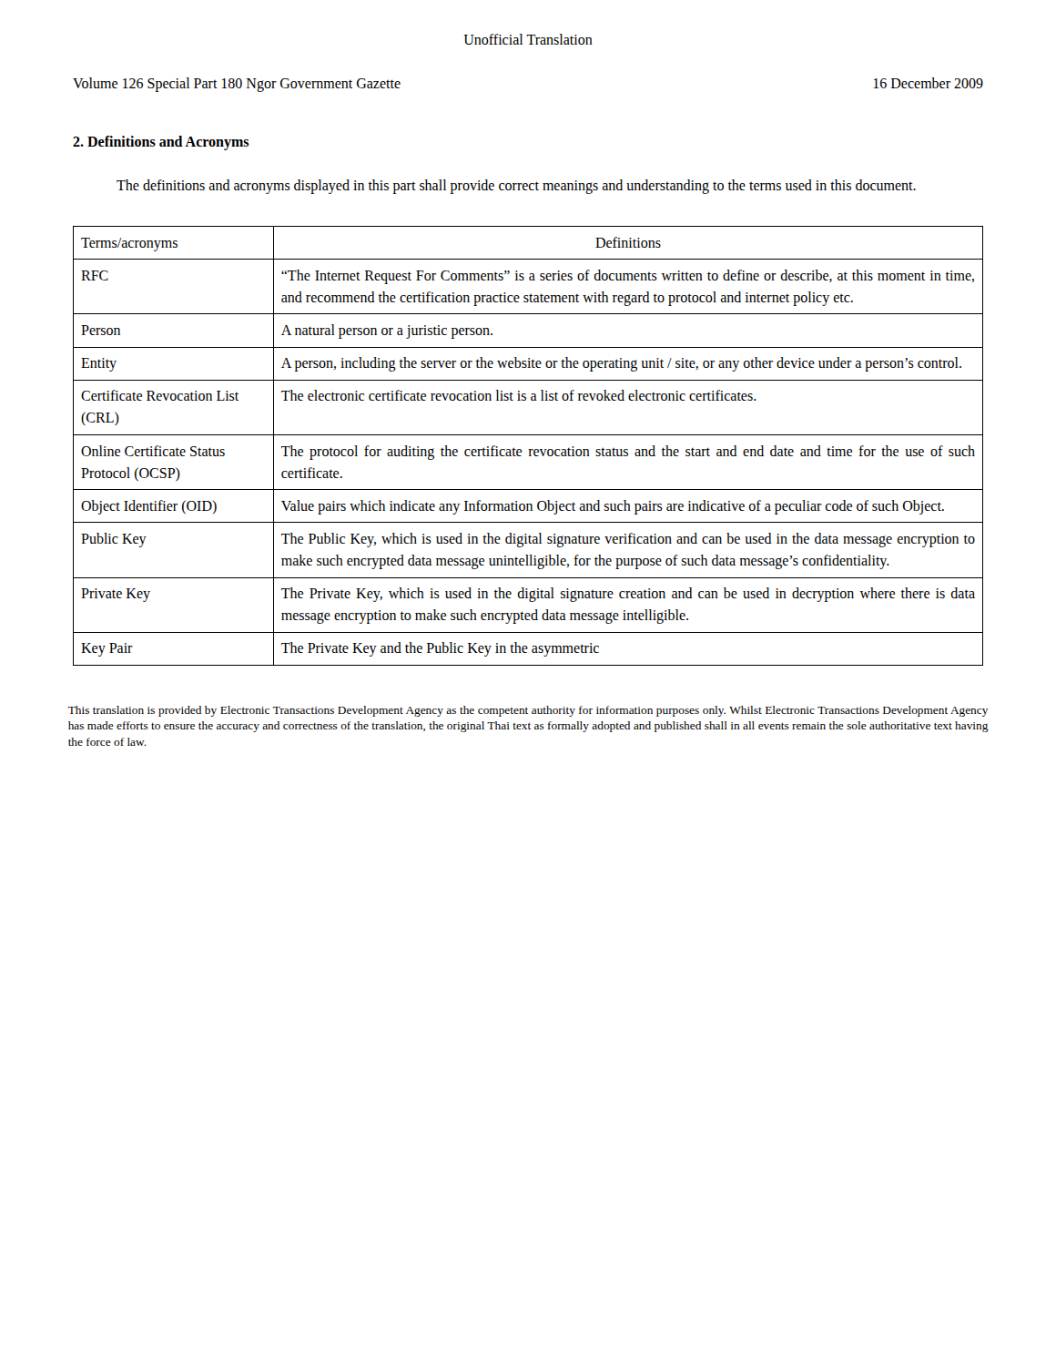Unofficial Translation
Volume 126 Special Part 180 Ngor Government Gazette 16 December 2009
2. Definitions and Acronyms
The definitions and acronyms displayed in this part shall provide correct meanings and understanding to the terms used in this document.
| Terms/acronyms | Definitions |
| --- | --- |
| RFC | “The Internet Request For Comments” is a series of documents written to define or describe, at this moment in time, and recommend the certification practice statement with regard to protocol and internet policy etc. |
| Person | A natural person or a juristic person. |
| Entity | A person, including the server or the website or the operating unit / site, or any other device under a person’s control. |
| Certificate Revocation List (CRL) | The electronic certificate revocation list is a list of revoked electronic certificates. |
| Online Certificate Status Protocol (OCSP) | The protocol for auditing the certificate revocation status and the start and end date and time for the use of such certificate. |
| Object Identifier (OID) | Value pairs which indicate any Information Object and such pairs are indicative of a peculiar code of such Object. |
| Public Key | The Public Key, which is used in the digital signature verification and can be used in the data message encryption to make such encrypted data message unintelligible, for the purpose of such data message’s confidentiality. |
| Private Key | The Private Key, which is used in the digital signature creation and can be used in decryption where there is data message encryption to make such encrypted data message intelligible. |
| Key Pair | The Private Key and the Public Key in the asymmetric |
This translation is provided by Electronic Transactions Development Agency as the competent authority for information purposes only. Whilst Electronic Transactions Development Agency has made efforts to ensure the accuracy and correctness of the translation, the original Thai text as formally adopted and published shall in all events remain the sole authoritative text having the force of law.